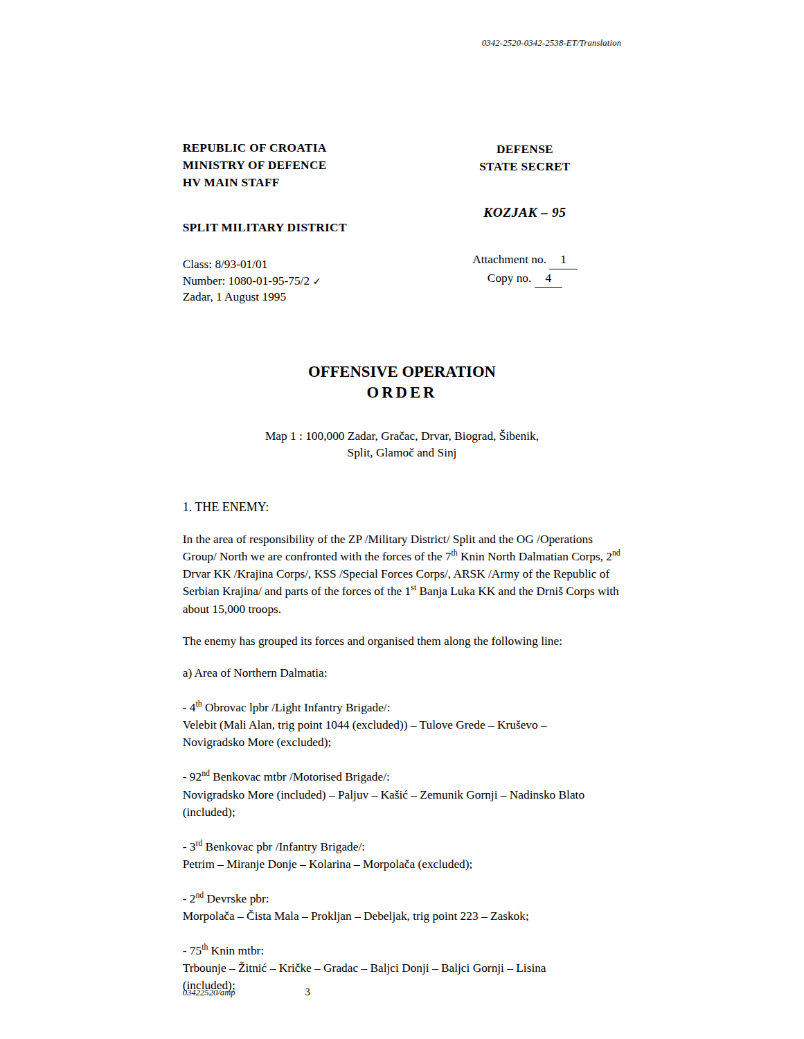0342-2520-0342-2538-ET/Translation
REPUBLIC OF CROATIA
MINISTRY OF DEFENCE
HV MAIN STAFF
SPLIT MILITARY DISTRICT
Class: 8/93-01/01
Number: 1080-01-95-75/2 ✓
Zadar, 1 August 1995
DEFENSE
STATE SECRET
KOZJAK – 95
Attachment no. 1
Copy no. 4
OFFENSIVE OPERATION
ORDER
Map 1 : 100,000 Zadar, Gračac, Drvar, Biograd, Šibenik,
Split, Glamoč and Sinj
1. THE ENEMY:
In the area of responsibility of the ZP /Military District/ Split and the OG /Operations Group/ North we are confronted with the forces of the 7th Knin North Dalmatian Corps, 2nd Drvar KK /Krajina Corps/, KSS /Special Forces Corps/, ARSK /Army of the Republic of Serbian Krajina/ and parts of the forces of the 1st Banja Luka KK and the Drniš Corps with about 15,000 troops.
The enemy has grouped its forces and organised them along the following line:
a) Area of Northern Dalmatia:
- 4th Obrovac lpbr /Light Infantry Brigade/: Velebit (Mali Alan, trig point 1044 (excluded)) – Tulove Grede – Kruševo – Novigradsko More (excluded);
- 92nd Benkovac mtbr /Motorised Brigade/: Novigradsko More (included) – Paljuv – Kašić – Zemunik Gornji – Nadinsko Blato (included);
- 3rd Benkovac pbr /Infantry Brigade/: Petrim – Miranje Donje – Kolarina – Morpolača (excluded);
- 2nd Devrske pbr: Morpolača – Čista Mala – Prokljan – Debeljak, trig point 223 – Zaskok;
- 75th Knin mtbr: Trbounje – Žitnić – Kričke – Gradac – Baljci Donji – Baljci Gornji – Lisina (included);
03422520/amp 3